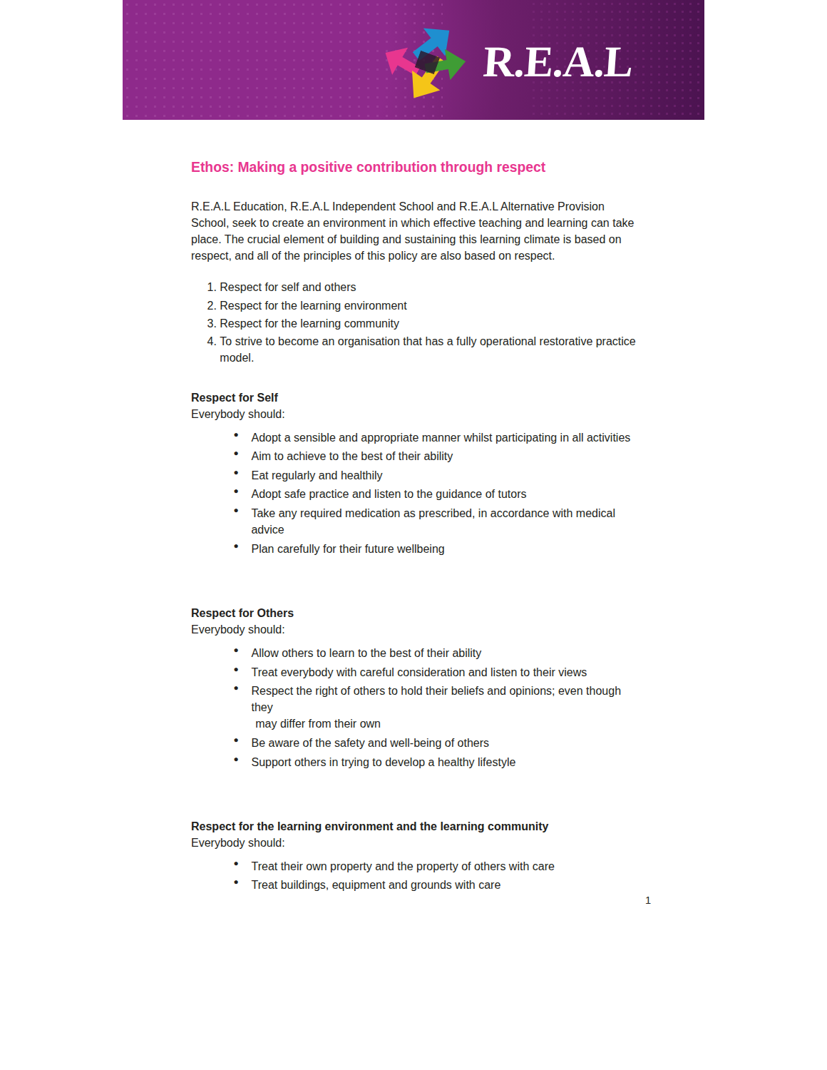R.E.A.L
Ethos: Making a positive contribution through respect
R.E.A.L Education, R.E.A.L Independent School and R.E.A.L Alternative Provision School, seek to create an environment in which effective teaching and learning can take place. The crucial element of building and sustaining this learning climate is based on respect, and all of the principles of this policy are also based on respect.
Respect for self and others
Respect for the learning environment
Respect for the learning community
To strive to become an organisation that has a fully operational restorative practice model.
Respect for Self
Everybody should:
Adopt a sensible and appropriate manner whilst participating in all activities
Aim to achieve to the best of their ability
Eat regularly and healthily
Adopt safe practice and listen to the guidance of tutors
Take any required medication as prescribed, in accordance with medical advice
Plan carefully for their future wellbeing
Respect for Others
Everybody should:
Allow others to learn to the best of their ability
Treat everybody with careful consideration and listen to their views
Respect the right of others to hold their beliefs and opinions; even though theymay differ from their own
Be aware of the safety and well-being of others
Support others in trying to develop a healthy lifestyle
Respect for the learning environment and the learning community
Everybody should:
Treat their own property and the property of others with care
Treat buildings, equipment and grounds with care
1